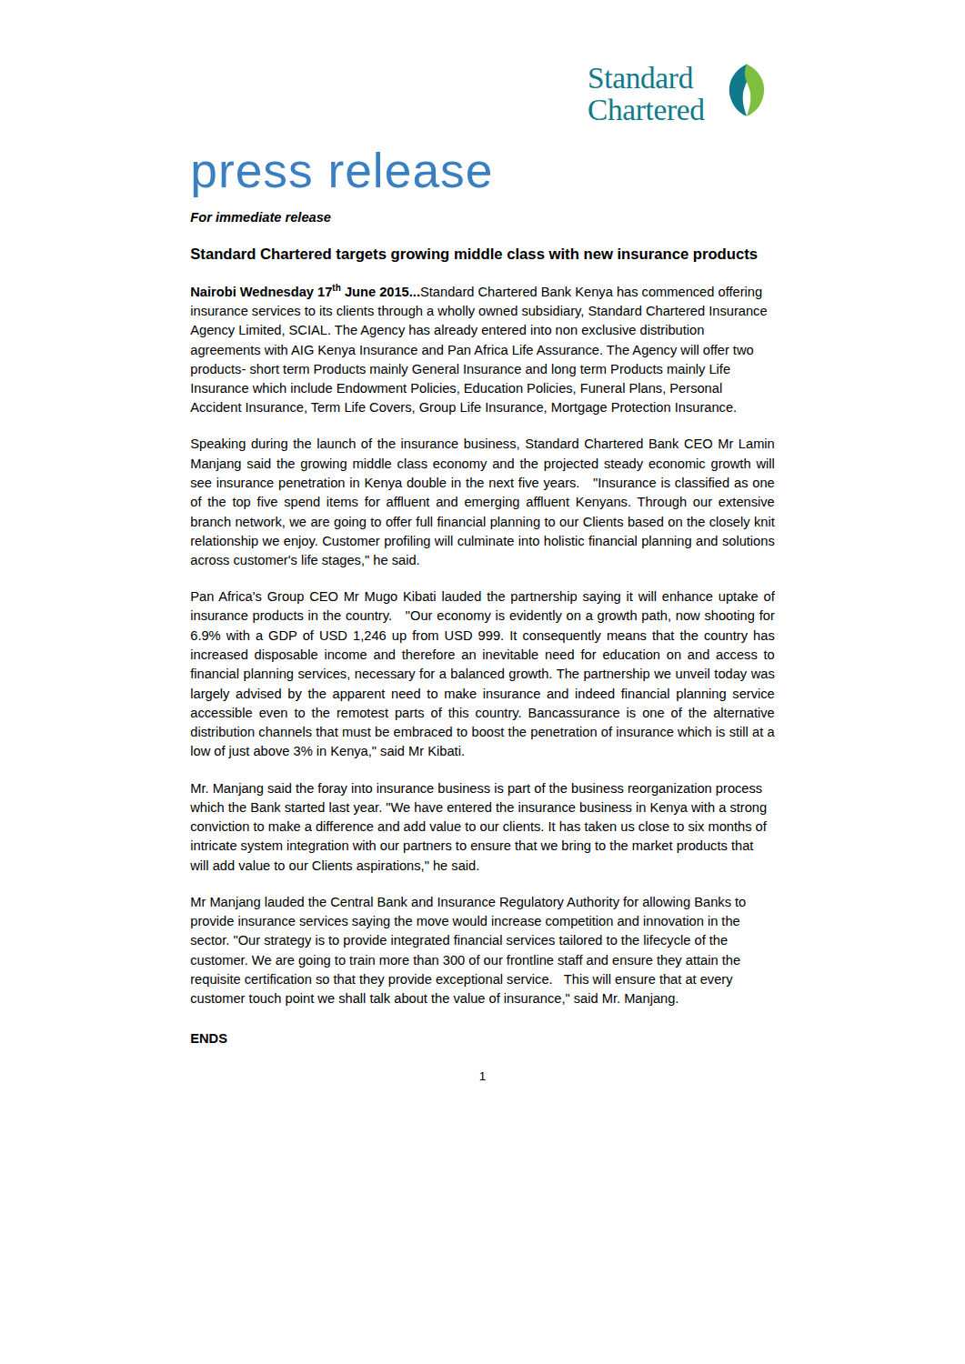Standard Chartered
press release
For immediate release
Standard Chartered targets growing middle class with new insurance products
Nairobi Wednesday 17th June 2015... Standard Chartered Bank Kenya has commenced offering insurance services to its clients through a wholly owned subsidiary, Standard Chartered Insurance Agency Limited, SCIAL. The Agency has already entered into non exclusive distribution agreements with AIG Kenya Insurance and Pan Africa Life Assurance. The Agency will offer two products- short term Products mainly General Insurance and long term Products mainly Life Insurance which include Endowment Policies, Education Policies, Funeral Plans, Personal Accident Insurance, Term Life Covers, Group Life Insurance, Mortgage Protection Insurance.
Speaking during the launch of the insurance business, Standard Chartered Bank CEO Mr Lamin Manjang said the growing middle class economy and the projected steady economic growth will see insurance penetration in Kenya double in the next five years. "Insurance is classified as one of the top five spend items for affluent and emerging affluent Kenyans. Through our extensive branch network, we are going to offer full financial planning to our Clients based on the closely knit relationship we enjoy. Customer profiling will culminate into holistic financial planning and solutions across customer's life stages," he said.
Pan Africa's Group CEO Mr Mugo Kibati lauded the partnership saying it will enhance uptake of insurance products in the country. ''Our economy is evidently on a growth path, now shooting for 6.9% with a GDP of USD 1,246 up from USD 999. It consequently means that the country has increased disposable income and therefore an inevitable need for education on and access to financial planning services, necessary for a balanced growth. The partnership we unveil today was largely advised by the apparent need to make insurance and indeed financial planning service accessible even to the remotest parts of this country. Bancassurance is one of the alternative distribution channels that must be embraced to boost the penetration of insurance which is still at a low of just above 3% in Kenya," said Mr Kibati.
Mr. Manjang said the foray into insurance business is part of the business reorganization process which the Bank started last year. "We have entered the insurance business in Kenya with a strong conviction to make a difference and add value to our clients. It has taken us close to six months of intricate system integration with our partners to ensure that we bring to the market products that will add value to our Clients aspirations," he said.
Mr Manjang lauded the Central Bank and Insurance Regulatory Authority for allowing Banks to provide insurance services saying the move would increase competition and innovation in the sector. "Our strategy is to provide integrated financial services tailored to the lifecycle of the customer. We are going to train more than 300 of our frontline staff and ensure they attain the requisite certification so that they provide exceptional service. This will ensure that at every customer touch point we shall talk about the value of insurance," said Mr. Manjang.
ENDS
1